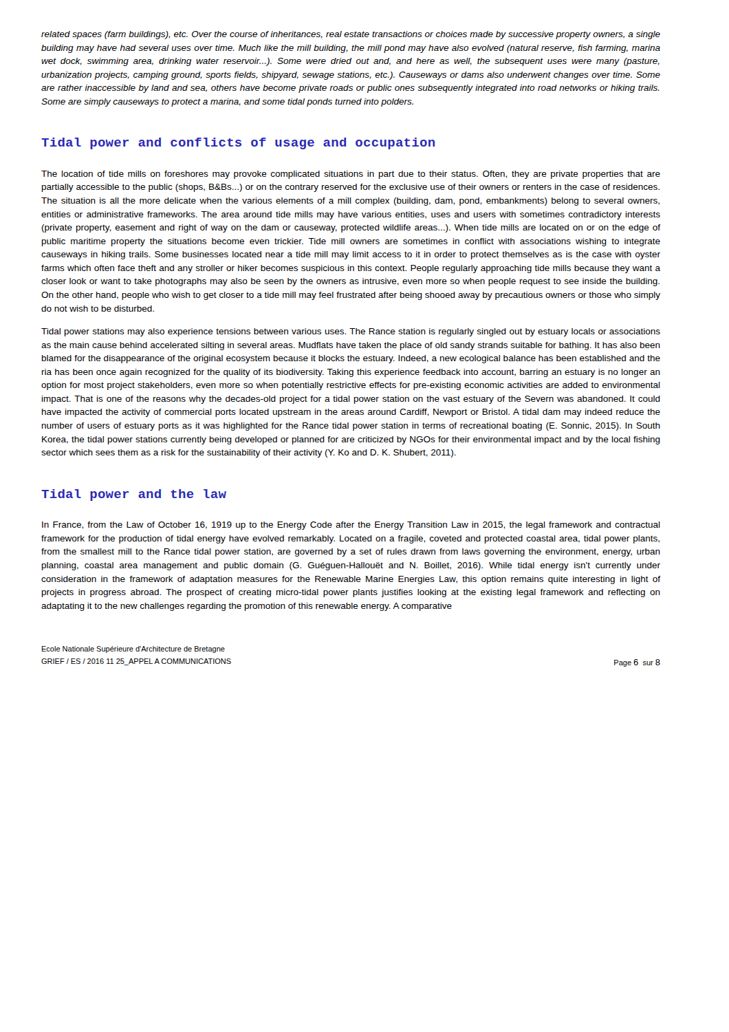related spaces (farm buildings), etc. Over the course of inheritances, real estate transactions or choices made by successive property owners, a single building may have had several uses over time. Much like the mill building, the mill pond may have also evolved (natural reserve, fish farming, marina wet dock, swimming area, drinking water reservoir...). Some were dried out and, and here as well, the subsequent uses were many (pasture, urbanization projects, camping ground, sports fields, shipyard, sewage stations, etc.). Causeways or dams also underwent changes over time. Some are rather inaccessible by land and sea, others have become private roads or public ones subsequently integrated into road networks or hiking trails. Some are simply causeways to protect a marina, and some tidal ponds turned into polders.
Tidal power and conflicts of usage and occupation
The location of tide mills on foreshores may provoke complicated situations in part due to their status. Often, they are private properties that are partially accessible to the public (shops, B&Bs...) or on the contrary reserved for the exclusive use of their owners or renters in the case of residences. The situation is all the more delicate when the various elements of a mill complex (building, dam, pond, embankments) belong to several owners, entities or administrative frameworks. The area around tide mills may have various entities, uses and users with sometimes contradictory interests (private property, easement and right of way on the dam or causeway, protected wildlife areas...). When tide mills are located on or on the edge of public maritime property the situations become even trickier. Tide mill owners are sometimes in conflict with associations wishing to integrate causeways in hiking trails. Some businesses located near a tide mill may limit access to it in order to protect themselves as is the case with oyster farms which often face theft and any stroller or hiker becomes suspicious in this context. People regularly approaching tide mills because they want a closer look or want to take photographs may also be seen by the owners as intrusive, even more so when people request to see inside the building. On the other hand, people who wish to get closer to a tide mill may feel frustrated after being shooed away by precautious owners or those who simply do not wish to be disturbed.
Tidal power stations may also experience tensions between various uses. The Rance station is regularly singled out by estuary locals or associations as the main cause behind accelerated silting in several areas. Mudflats have taken the place of old sandy strands suitable for bathing. It has also been blamed for the disappearance of the original ecosystem because it blocks the estuary. Indeed, a new ecological balance has been established and the ria has been once again recognized for the quality of its biodiversity. Taking this experience feedback into account, barring an estuary is no longer an option for most project stakeholders, even more so when potentially restrictive effects for pre-existing economic activities are added to environmental impact. That is one of the reasons why the decades-old project for a tidal power station on the vast estuary of the Severn was abandoned. It could have impacted the activity of commercial ports located upstream in the areas around Cardiff, Newport or Bristol. A tidal dam may indeed reduce the number of users of estuary ports as it was highlighted for the Rance tidal power station in terms of recreational boating (E. Sonnic, 2015). In South Korea, the tidal power stations currently being developed or planned for are criticized by NGOs for their environmental impact and by the local fishing sector which sees them as a risk for the sustainability of their activity (Y. Ko and D. K. Shubert, 2011).
Tidal power and the law
In France, from the Law of October 16, 1919 up to the Energy Code after the Energy Transition Law in 2015, the legal framework and contractual framework for the production of tidal energy have evolved remarkably. Located on a fragile, coveted and protected coastal area, tidal power plants, from the smallest mill to the Rance tidal power station, are governed by a set of rules drawn from laws governing the environment, energy, urban planning, coastal area management and public domain (G. Guéguen-Hallouët and N. Boillet, 2016). While tidal energy isn't currently under consideration in the framework of adaptation measures for the Renewable Marine Energies Law, this option remains quite interesting in light of projects in progress abroad. The prospect of creating micro-tidal power plants justifies looking at the existing legal framework and reflecting on adaptating it to the new challenges regarding the promotion of this renewable energy. A comparative
Ecole Nationale Supérieure d'Architecture de Bretagne
GRIEF / ES / 2016 11 25_APPEL A COMMUNICATIONS Page 6 sur 8